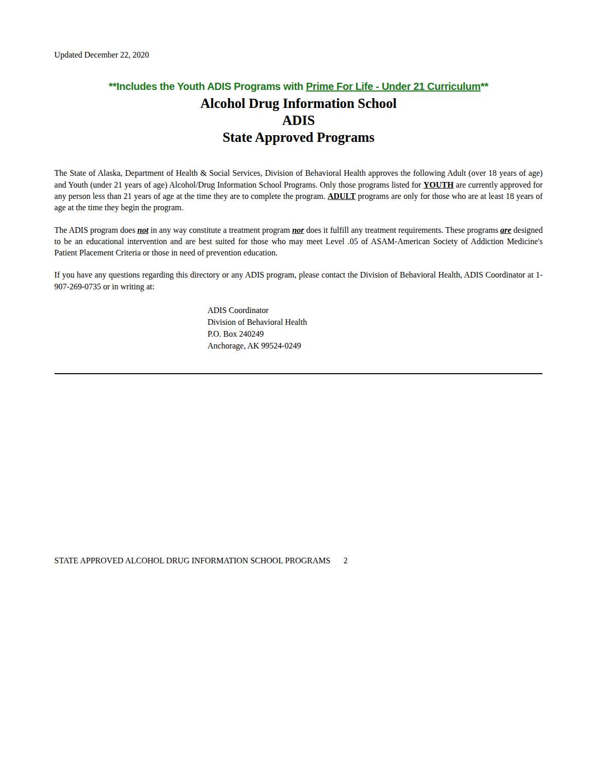Updated December 22, 2020
**Includes the Youth ADIS Programs with Prime For Life - Under 21 Curriculum**
Alcohol Drug Information School ADIS State Approved Programs
The State of Alaska, Department of Health & Social Services, Division of Behavioral Health approves the following Adult (over 18 years of age) and Youth (under 21 years of age) Alcohol/Drug Information School Programs. Only those programs listed for YOUTH are currently approved for any person less than 21 years of age at the time they are to complete the program. ADULT programs are only for those who are at least 18 years of age at the time they begin the program.
The ADIS program does not in any way constitute a treatment program nor does it fulfill any treatment requirements. These programs are designed to be an educational intervention and are best suited for those who may meet Level .05 of ASAM-American Society of Addiction Medicine's Patient Placement Criteria or those in need of prevention education.
If you have any questions regarding this directory or any ADIS program, please contact the Division of Behavioral Health, ADIS Coordinator at 1-907-269-0735 or in writing at:
ADIS Coordinator
Division of Behavioral Health
P.O. Box 240249
Anchorage, AK 99524-0249
STATE APPROVED ALCOHOL DRUG INFORMATION SCHOOL PROGRAMS2